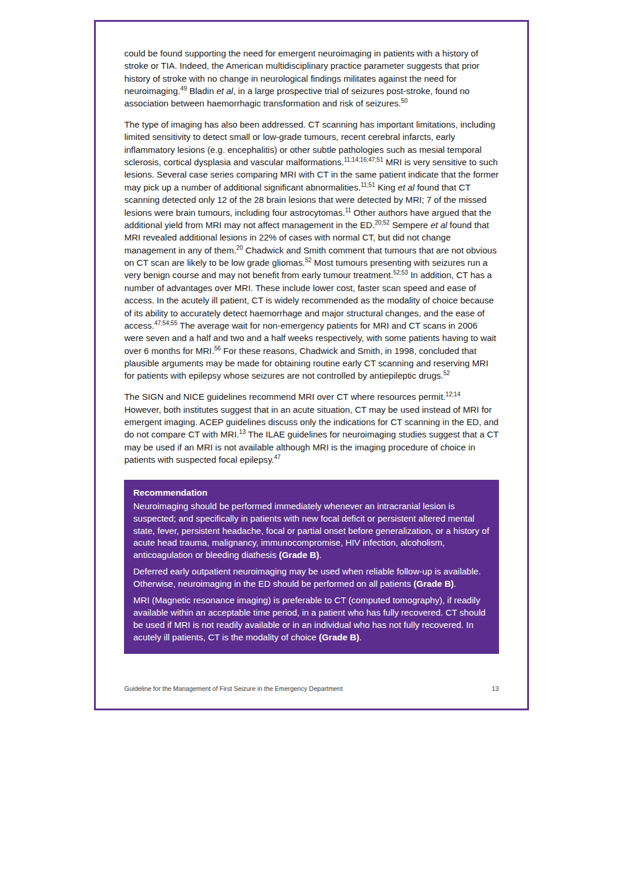could be found supporting the need for emergent neuroimaging in patients with a history of stroke or TIA. Indeed, the American multidisciplinary practice parameter suggests that prior history of stroke with no change in neurological findings militates against the need for neuroimaging.49 Bladin et al, in a large prospective trial of seizures post-stroke, found no association between haemorrhagic transformation and risk of seizures.50
The type of imaging has also been addressed. CT scanning has important limitations, including limited sensitivity to detect small or low-grade tumours, recent cerebral infarcts, early inflammatory lesions (e.g. encephalitis) or other subtle pathologies such as mesial temporal sclerosis, cortical dysplasia and vascular malformations.11;14;16;47;51 MRI is very sensitive to such lesions. Several case series comparing MRI with CT in the same patient indicate that the former may pick up a number of additional significant abnormalities.11;51 King et al found that CT scanning detected only 12 of the 28 brain lesions that were detected by MRI; 7 of the missed lesions were brain tumours, including four astrocytomas.11 Other authors have argued that the additional yield from MRI may not affect management in the ED.20;52 Sempere et al found that MRI revealed additional lesions in 22% of cases with normal CT, but did not change management in any of them.20 Chadwick and Smith comment that tumours that are not obvious on CT scan are likely to be low grade gliomas.52 Most tumours presenting with seizures run a very benign course and may not benefit from early tumour treatment.52;53 In addition, CT has a number of advantages over MRI. These include lower cost, faster scan speed and ease of access. In the acutely ill patient, CT is widely recommended as the modality of choice because of its ability to accurately detect haemorrhage and major structural changes, and the ease of access.47;54;55 The average wait for non-emergency patients for MRI and CT scans in 2006 were seven and a half and two and a half weeks respectively, with some patients having to wait over 6 months for MRI.56 For these reasons, Chadwick and Smith, in 1998, concluded that plausible arguments may be made for obtaining routine early CT scanning and reserving MRI for patients with epilepsy whose seizures are not controlled by antiepileptic drugs.52
The SIGN and NICE guidelines recommend MRI over CT where resources permit.12;14 However, both institutes suggest that in an acute situation, CT may be used instead of MRI for emergent imaging. ACEP guidelines discuss only the indications for CT scanning in the ED, and do not compare CT with MRI.13 The ILAE guidelines for neuroimaging studies suggest that a CT may be used if an MRI is not available although MRI is the imaging procedure of choice in patients with suspected focal epilepsy.47
Recommendation
Neuroimaging should be performed immediately whenever an intracranial lesion is suspected; and specifically in patients with new focal deficit or persistent altered mental state, fever, persistent headache, focal or partial onset before generalization, or a history of acute head trauma, malignancy, immunocompromise, HIV infection, alcoholism, anticoagulation or bleeding diathesis (Grade B).
Deferred early outpatient neuroimaging may be used when reliable follow-up is available. Otherwise, neuroimaging in the ED should be performed on all patients (Grade B).
MRI (Magnetic resonance imaging) is preferable to CT (computed tomography), if readily available within an acceptable time period, in a patient who has fully recovered. CT should be used if MRI is not readily available or in an individual who has not fully recovered. In acutely ill patients, CT is the modality of choice (Grade B).
Guideline for the Management of First Seizure in the Emergency Department 13